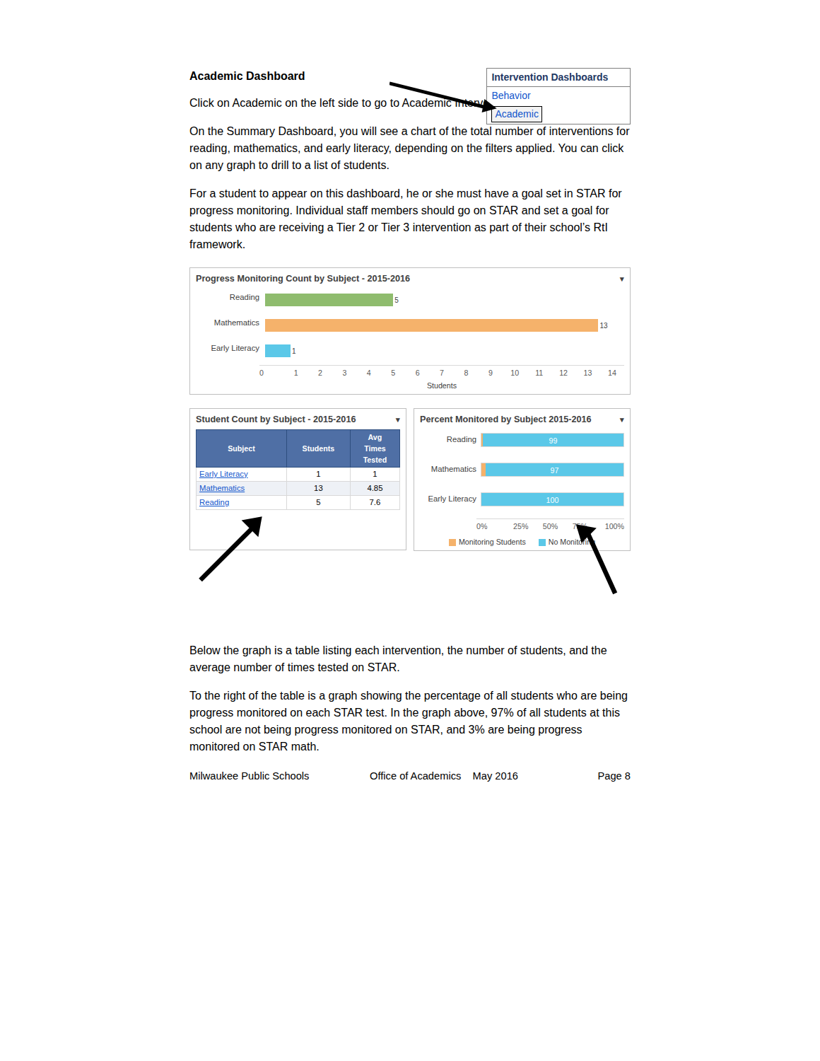Intervention Dashboards
Behavior
Academic
Academic Dashboard
Click on Academic on the left side to go to Academic Intervention Dashboard.
On the Summary Dashboard, you will see a chart of the total number of interventions for reading, mathematics, and early literacy, depending on the filters applied. You can click on any graph to drill to a list of students.
For a student to appear on this dashboard, he or she must have a goal set in STAR for progress monitoring. Individual staff members should go on STAR and set a goal for students who are receiving a Tier 2 or Tier 3 intervention as part of their school’s RtI framework.
Progress Monitoring Count by Subject - 2015-2016 ▾
Reading
5
Mathematics
13
Early Literacy
1
01234567891011121314
Students
Student Count by Subject - 2015-2016 ▾
| Subject | Students | Avg Times Tested |
| --- | --- | --- |
| Early Literacy | 1 | 1 |
| Mathematics | 13 | 4.85 |
| Reading | 5 | 7.6 |
Percent Monitored by Subject 2015-2016 ▾
Reading
99
Mathematics
97
Early Literacy
100
0% 25% 50% 75% 100%
Monitoring Students No Monitoring
Below the graph is a table listing each intervention, the number of students, and the average number of times tested on STAR.
To the right of the table is a graph showing the percentage of all students who are being progress monitored on each STAR test. In the graph above, 97% of all students at this school are not being progress monitored on STAR, and 3% are being progress monitored on STAR math.
Milwaukee Public Schools
Office of Academics May 2016
Page 8